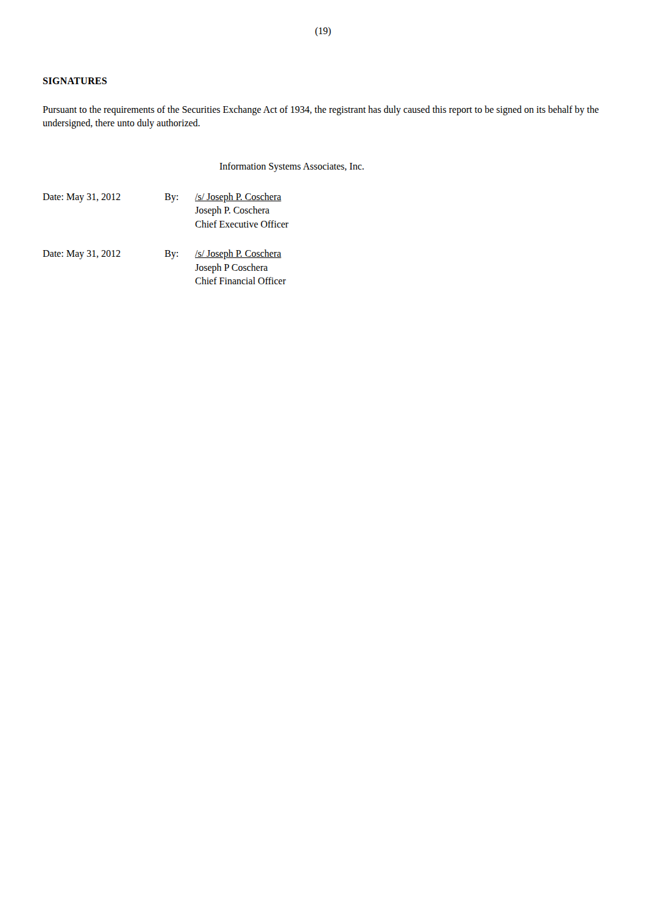(19)
SIGNATURES
Pursuant to the requirements of the Securities Exchange Act of 1934, the registrant has duly caused this report to be signed on its behalf by the undersigned, there unto duly authorized.
Information Systems Associates, Inc.
| Date: May 31, 2012 | By: | /s/ Joseph P. Coschera Joseph P. Coschera Chief Executive Officer |
| Date: May 31, 2012 | By: | /s/ Joseph P. Coschera Joseph P Coschera Chief Financial Officer |